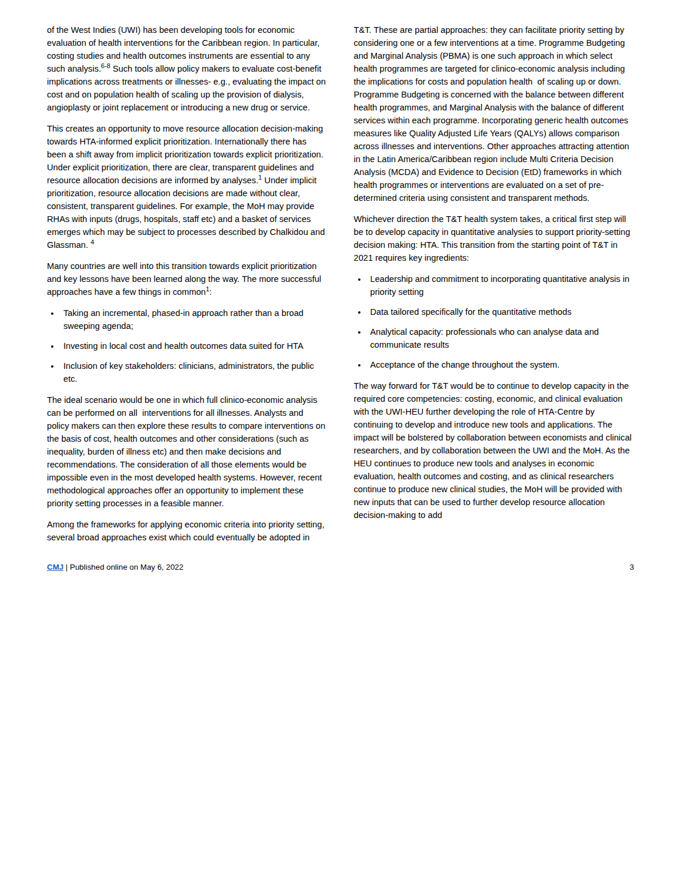of the West Indies (UWI) has been developing tools for economic evaluation of health interventions for the Caribbean region. In particular, costing studies and health outcomes instruments are essential to any such analysis.6-8 Such tools allow policy makers to evaluate cost-benefit implications across treatments or illnesses- e.g., evaluating the impact on cost and on population health of scaling up the provision of dialysis, angioplasty or joint replacement or introducing a new drug or service.
This creates an opportunity to move resource allocation decision-making towards HTA-informed explicit prioritization. Internationally there has been a shift away from implicit prioritization towards explicit prioritization. Under explicit prioritization, there are clear, transparent guidelines and resource allocation decisions are informed by analyses.1 Under implicit prioritization, resource allocation decisions are made without clear, consistent, transparent guidelines. For example, the MoH may provide RHAs with inputs (drugs, hospitals, staff etc) and a basket of services emerges which may be subject to processes described by Chalkidou and Glassman. 4
Many countries are well into this transition towards explicit prioritization and key lessons have been learned along the way. The more successful approaches have a few things in common1:
Taking an incremental, phased-in approach rather than a broad sweeping agenda;
Investing in local cost and health outcomes data suited for HTA
Inclusion of key stakeholders: clinicians, administrators, the public etc.
The ideal scenario would be one in which full clinico-economic analysis can be performed on all interventions for all illnesses. Analysts and policy makers can then explore these results to compare interventions on the basis of cost, health outcomes and other considerations (such as inequality, burden of illness etc) and then make decisions and recommendations. The consideration of all those elements would be impossible even in the most developed health systems. However, recent methodological approaches offer an opportunity to implement these priority setting processes in a feasible manner.
Among the frameworks for applying economic criteria into priority setting, several broad approaches exist which could eventually be adopted in T&T. These are partial approaches: they can facilitate priority setting by considering one or a few interventions at a time. Programme Budgeting and Marginal Analysis (PBMA) is one such approach in which select health programmes are targeted for clinico-economic analysis including the implications for costs and population health of scaling up or down. Programme Budgeting is concerned with the balance between different health programmes, and Marginal Analysis with the balance of different services within each programme. Incorporating generic health outcomes measures like Quality Adjusted Life Years (QALYs) allows comparison across illnesses and interventions. Other approaches attracting attention in the Latin America/Caribbean region include Multi Criteria Decision Analysis (MCDA) and Evidence to Decision (EtD) frameworks in which health programmes or interventions are evaluated on a set of pre-determined criteria using consistent and transparent methods.
Whichever direction the T&T health system takes, a critical first step will be to develop capacity in quantitative analysies to support priority-setting decision making: HTA. This transition from the starting point of T&T in 2021 requires key ingredients:
Leadership and commitment to incorporating quantitative analysis in priority setting
Data tailored specifically for the quantitative methods
Analytical capacity: professionals who can analyse data and communicate results
Acceptance of the change throughout the system.
The way forward for T&T would be to continue to develop capacity in the required core competencies: costing, economic, and clinical evaluation with the UWI-HEU further developing the role of HTA-Centre by continuing to develop and introduce new tools and applications. The impact will be bolstered by collaboration between economists and clinical researchers, and by collaboration between the UWI and the MoH. As the HEU continues to produce new tools and analyses in economic evaluation, health outcomes and costing, and as clinical researchers continue to produce new clinical studies, the MoH will be provided with new inputs that can be used to further develop resource allocation decision-making to add
CMJ | Published online on May 6, 2022
3